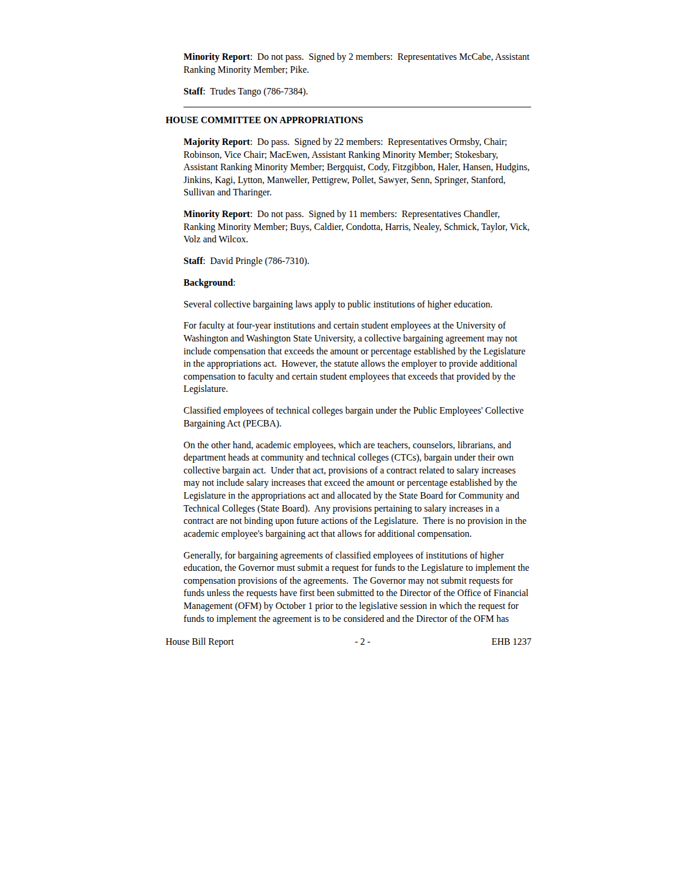Minority Report: Do not pass. Signed by 2 members: Representatives McCabe, Assistant Ranking Minority Member; Pike.
Staff: Trudes Tango (786-7384).
HOUSE COMMITTEE ON APPROPRIATIONS
Majority Report: Do pass. Signed by 22 members: Representatives Ormsby, Chair; Robinson, Vice Chair; MacEwen, Assistant Ranking Minority Member; Stokesbary, Assistant Ranking Minority Member; Bergquist, Cody, Fitzgibbon, Haler, Hansen, Hudgins, Jinkins, Kagi, Lytton, Manweller, Pettigrew, Pollet, Sawyer, Senn, Springer, Stanford, Sullivan and Tharinger.
Minority Report: Do not pass. Signed by 11 members: Representatives Chandler, Ranking Minority Member; Buys, Caldier, Condotta, Harris, Nealey, Schmick, Taylor, Vick, Volz and Wilcox.
Staff: David Pringle (786-7310).
Background:
Several collective bargaining laws apply to public institutions of higher education.
For faculty at four-year institutions and certain student employees at the University of Washington and Washington State University, a collective bargaining agreement may not include compensation that exceeds the amount or percentage established by the Legislature in the appropriations act. However, the statute allows the employer to provide additional compensation to faculty and certain student employees that exceeds that provided by the Legislature.
Classified employees of technical colleges bargain under the Public Employees' Collective Bargaining Act (PECBA).
On the other hand, academic employees, which are teachers, counselors, librarians, and department heads at community and technical colleges (CTCs), bargain under their own collective bargain act. Under that act, provisions of a contract related to salary increases may not include salary increases that exceed the amount or percentage established by the Legislature in the appropriations act and allocated by the State Board for Community and Technical Colleges (State Board). Any provisions pertaining to salary increases in a contract are not binding upon future actions of the Legislature. There is no provision in the academic employee's bargaining act that allows for additional compensation.
Generally, for bargaining agreements of classified employees of institutions of higher education, the Governor must submit a request for funds to the Legislature to implement the compensation provisions of the agreements. The Governor may not submit requests for funds unless the requests have first been submitted to the Director of the Office of Financial Management (OFM) by October 1 prior to the legislative session in which the request for funds to implement the agreement is to be considered and the Director of the OFM has
House Bill Report - 2 - EHB 1237